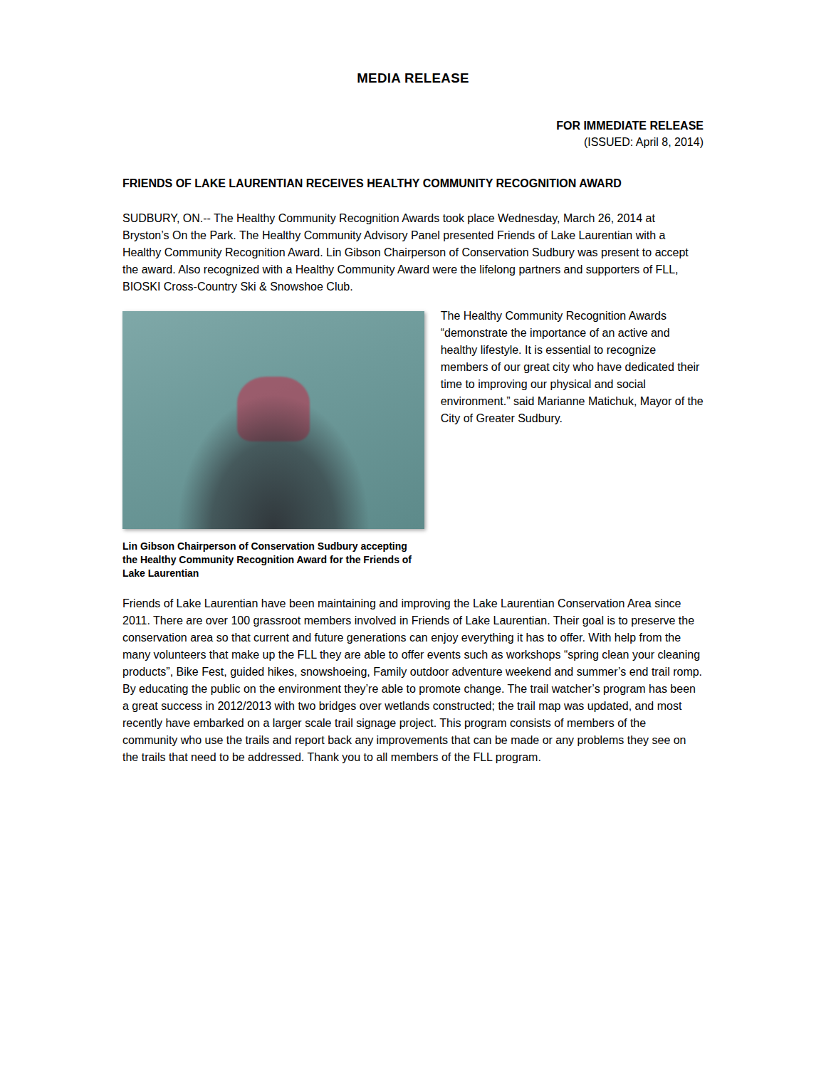MEDIA RELEASE
FOR IMMEDIATE RELEASE
(ISSUED: April 8, 2014)
FRIENDS OF LAKE LAURENTIAN RECEIVES HEALTHY COMMUNITY RECOGNITION AWARD
SUDBURY, ON.-- The Healthy Community Recognition Awards took place Wednesday, March 26, 2014 at Bryston’s On the Park. The Healthy Community Advisory Panel presented Friends of Lake Laurentian with a Healthy Community Recognition Award. Lin Gibson Chairperson of Conservation Sudbury was present to accept the award. Also recognized with a Healthy Community Award were the lifelong partners and supporters of FLL, BIOSKI Cross-Country Ski & Snowshoe Club.
Lin Gibson Chairperson of Conservation Sudbury accepting the Healthy Community Recognition Award for the Friends of Lake Laurentian
The Healthy Community Recognition Awards “demonstrate the importance of an active and healthy lifestyle. It is essential to recognize members of our great city who have dedicated their time to improving our physical and social environment.” said Marianne Matichuk, Mayor of the City of Greater Sudbury.
Friends of Lake Laurentian have been maintaining and improving the Lake Laurentian Conservation Area since 2011. There are over 100 grassroot members involved in Friends of Lake Laurentian. Their goal is to preserve the conservation area so that current and future generations can enjoy everything it has to offer. With help from the many volunteers that make up the FLL they are able to offer events such as workshops “spring clean your cleaning products”, Bike Fest, guided hikes, snowshoeing, Family outdoor adventure weekend and summer’s end trail romp. By educating the public on the environment they’re able to promote change. The trail watcher’s program has been a great success in 2012/2013 with two bridges over wetlands constructed; the trail map was updated, and most recently have embarked on a larger scale trail signage project. This program consists of members of the community who use the trails and report back any improvements that can be made or any problems they see on the trails that need to be addressed. Thank you to all members of the FLL program.